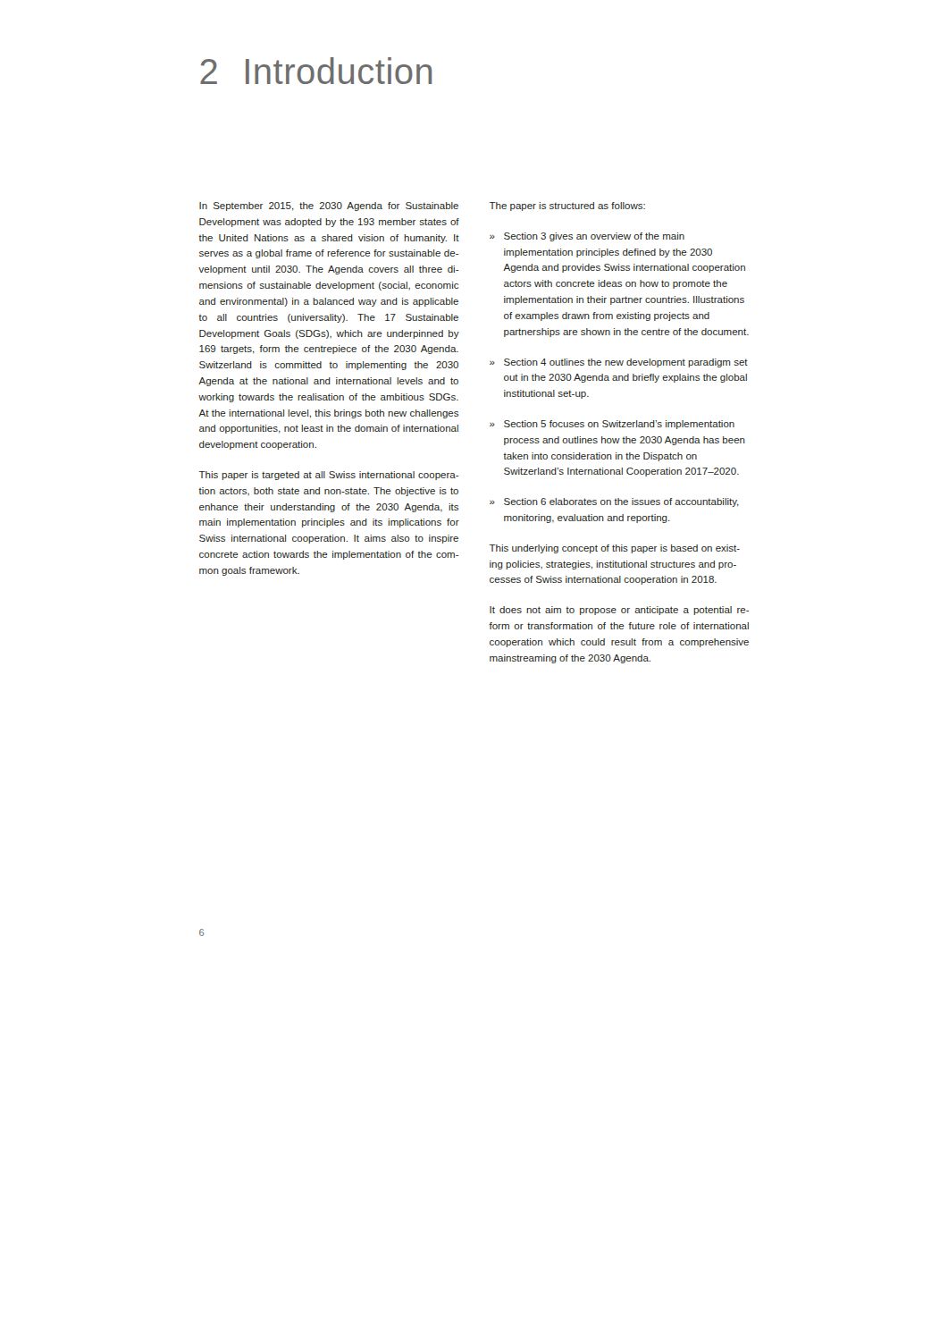2 Introduction
In September 2015, the 2030 Agenda for Sustainable Development was adopted by the 193 member states of the United Nations as a shared vision of humanity. It serves as a global frame of reference for sustainable development until 2030. The Agenda covers all three dimensions of sustainable development (social, economic and environmental) in a balanced way and is applicable to all countries (universality). The 17 Sustainable Development Goals (SDGs), which are underpinned by 169 targets, form the centrepiece of the 2030 Agenda. Switzerland is committed to implementing the 2030 Agenda at the national and international levels and to working towards the realisation of the ambitious SDGs. At the international level, this brings both new challenges and opportunities, not least in the domain of international development cooperation.
This paper is targeted at all Swiss international cooperation actors, both state and non-state. The objective is to enhance their understanding of the 2030 Agenda, its main implementation principles and its implications for Swiss international cooperation. It aims also to inspire concrete action towards the implementation of the common goals framework.
The paper is structured as follows:
Section 3 gives an overview of the main implementation principles defined by the 2030 Agenda and provides Swiss international cooperation actors with concrete ideas on how to promote the implementation in their partner countries. Illustrations of examples drawn from existing projects and partnerships are shown in the centre of the document.
Section 4 outlines the new development paradigm set out in the 2030 Agenda and briefly explains the global institutional set-up.
Section 5 focuses on Switzerland’s implementation process and outlines how the 2030 Agenda has been taken into consideration in the Dispatch on Switzerland’s International Cooperation 2017–2020.
Section 6 elaborates on the issues of accountability, monitoring, evaluation and reporting.
This underlying concept of this paper is based on existing policies, strategies, institutional structures and processes of Swiss international cooperation in 2018.
It does not aim to propose or anticipate a potential reform or transformation of the future role of international cooperation which could result from a comprehensive mainstreaming of the 2030 Agenda.
6